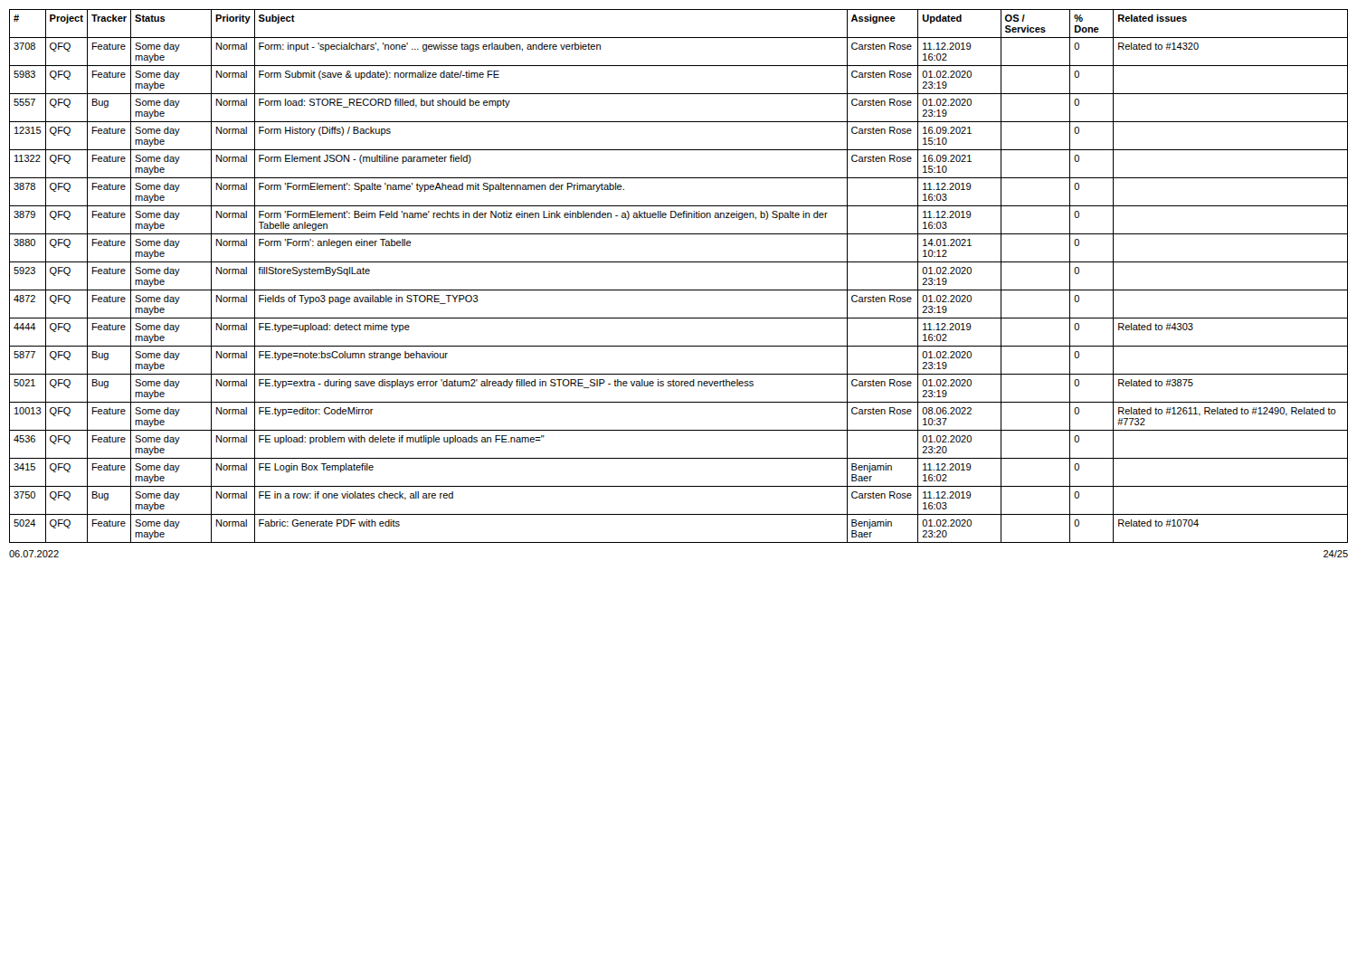| # | Project | Tracker | Status | Priority | Subject | Assignee | Updated | OS / Services | % Done | Related issues |
| --- | --- | --- | --- | --- | --- | --- | --- | --- | --- | --- |
| 3708 | QFQ | Feature | Some day maybe | Normal | Form: input - 'specialchars', 'none' ... gewisse tags erlauben, andere verbieten | Carsten Rose | 11.12.2019 16:02 | | 0 | Related to #14320 |
| 5983 | QFQ | Feature | Some day maybe | Normal | Form Submit (save & update): normalize date/-time FE | Carsten Rose | 01.02.2020 23:19 | | 0 | |
| 5557 | QFQ | Bug | Some day maybe | Normal | Form load: STORE_RECORD filled, but should be empty | Carsten Rose | 01.02.2020 23:19 | | 0 | |
| 12315 | QFQ | Feature | Some day maybe | Normal | Form History (Diffs) / Backups | Carsten Rose | 16.09.2021 15:10 | | 0 | |
| 11322 | QFQ | Feature | Some day maybe | Normal | Form Element JSON - (multiline parameter field) | Carsten Rose | 16.09.2021 15:10 | | 0 | |
| 3878 | QFQ | Feature | Some day maybe | Normal | Form 'FormElement': Spalte 'name' typeAhead mit Spaltennamen der Primarytable. | | 11.12.2019 16:03 | | 0 | |
| 3879 | QFQ | Feature | Some day maybe | Normal | Form 'FormElement': Beim Feld 'name' rechts in der Notiz einen Link einblenden - a) aktuelle Definition anzeigen, b) Spalte in der Tabelle anlegen | | 11.12.2019 16:03 | | 0 | |
| 3880 | QFQ | Feature | Some day maybe | Normal | Form 'Form': anlegen einer Tabelle | | 14.01.2021 10:12 | | 0 | |
| 5923 | QFQ | Feature | Some day maybe | Normal | fillStoreSystemBySqlLate | | 01.02.2020 23:19 | | 0 | |
| 4872 | QFQ | Feature | Some day maybe | Normal | Fields of Typo3 page available in STORE_TYPO3 | Carsten Rose | 01.02.2020 23:19 | | 0 | |
| 4444 | QFQ | Feature | Some day maybe | Normal | FE.type=upload: detect mime type | | 11.12.2019 16:02 | | 0 | Related to #4303 |
| 5877 | QFQ | Bug | Some day maybe | Normal | FE.type=note:bsColumn strange behaviour | | 01.02.2020 23:19 | | 0 | |
| 5021 | QFQ | Bug | Some day maybe | Normal | FE.typ=extra - during save displays error 'datum2' already filled in STORE_SIP - the value is stored nevertheless | Carsten Rose | 01.02.2020 23:19 | | 0 | Related to #3875 |
| 10013 | QFQ | Feature | Some day maybe | Normal | FE.typ=editor: CodeMirror | Carsten Rose | 08.06.2022 10:37 | | 0 | Related to #12611, Related to #12490, Related to #7732 |
| 4536 | QFQ | Feature | Some day maybe | Normal | FE upload: problem with delete if mutliple uploads an FE.name=" | | 01.02.2020 23:20 | | 0 | |
| 3415 | QFQ | Feature | Some day maybe | Normal | FE Login Box Templatefile | Benjamin Baer | 11.12.2019 16:02 | | 0 | |
| 3750 | QFQ | Bug | Some day maybe | Normal | FE in a row: if one violates check, all are red | Carsten Rose | 11.12.2019 16:03 | | 0 | |
| 5024 | QFQ | Feature | Some day maybe | Normal | Fabric: Generate PDF with edits | Benjamin Baer | 01.02.2020 23:20 | | 0 | Related to #10704 |
06.07.2022 24/25